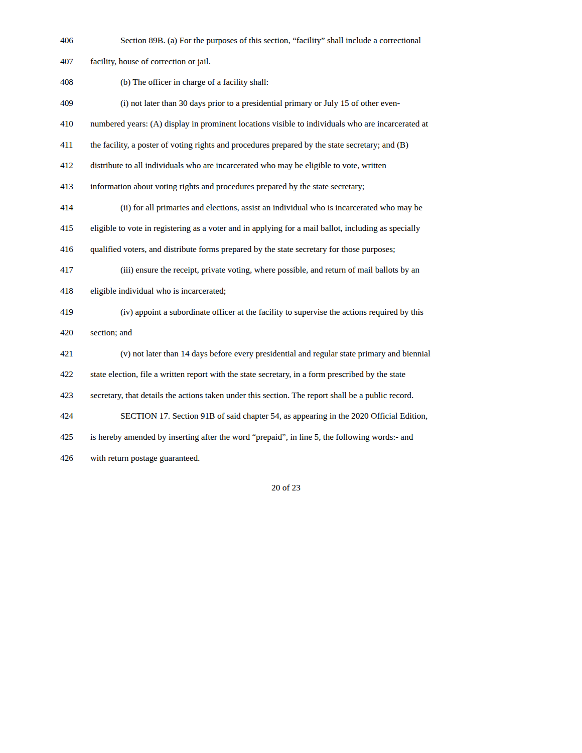406
Section 89B. (a) For the purposes of this section, “facility” shall include a correctional
407
facility, house of correction or jail.
408
(b) The officer in charge of a facility shall:
409
(i) not later than 30 days prior to a presidential primary or July 15 of other even-
410
numbered years: (A) display in prominent locations visible to individuals who are incarcerated at
411
the facility, a poster of voting rights and procedures prepared by the state secretary; and (B)
412
distribute to all individuals who are incarcerated who may be eligible to vote, written
413
information about voting rights and procedures prepared by the state secretary;
414
(ii) for all primaries and elections, assist an individual who is incarcerated who may be
415
eligible to vote in registering as a voter and in applying for a mail ballot, including as specially
416
qualified voters, and distribute forms prepared by the state secretary for those purposes;
417
(iii) ensure the receipt, private voting, where possible, and return of mail ballots by an
418
eligible individual who is incarcerated;
419
(iv) appoint a subordinate officer at the facility to supervise the actions required by this
420
section; and
421
(v) not later than 14 days before every presidential and regular state primary and biennial
422
state election, file a written report with the state secretary, in a form prescribed by the state
423
secretary, that details the actions taken under this section. The report shall be a public record.
424
SECTION 17. Section 91B of said chapter 54, as appearing in the 2020 Official Edition,
425
is hereby amended by inserting after the word “prepaid”, in line 5, the following words:- and
426
with return postage guaranteed.
20 of 23